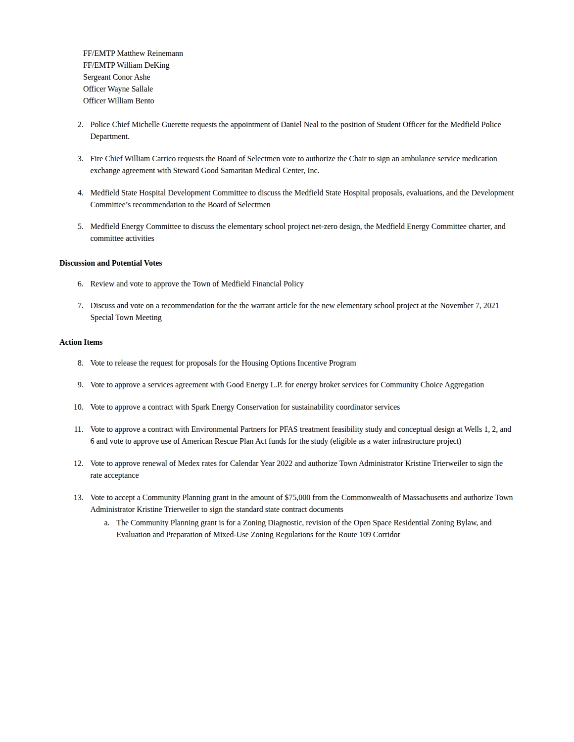FF/EMTP Matthew Reinemann
FF/EMTP William DeKing
Sergeant Conor Ashe
Officer Wayne Sallale
Officer William Bento
Police Chief Michelle Guerette requests the appointment of Daniel Neal to the position of Student Officer for the Medfield Police Department.
Fire Chief William Carrico requests the Board of Selectmen vote to authorize the Chair to sign an ambulance service medication exchange agreement with Steward Good Samaritan Medical Center, Inc.
Medfield State Hospital Development Committee to discuss the Medfield State Hospital proposals, evaluations, and the Development Committee’s recommendation to the Board of Selectmen
Medfield Energy Committee to discuss the elementary school project net-zero design, the Medfield Energy Committee charter, and committee activities
Discussion and Potential Votes
Review and vote to approve the Town of Medfield Financial Policy
Discuss and vote on a recommendation for the the warrant article for the new elementary school project at the November 7, 2021 Special Town Meeting
Action Items
Vote to release the request for proposals for the Housing Options Incentive Program
Vote to approve a services agreement with Good Energy L.P. for energy broker services for Community Choice Aggregation
Vote to approve a contract with Spark Energy Conservation for sustainability coordinator services
Vote to approve a contract with Environmental Partners for PFAS treatment feasibility study and conceptual design at Wells 1, 2, and 6 and vote to approve use of American Rescue Plan Act funds for the study (eligible as a water infrastructure project)
Vote to approve renewal of Medex rates for Calendar Year 2022 and authorize Town Administrator Kristine Trierweiler to sign the rate acceptance
Vote to accept a Community Planning grant in the amount of $75,000 from the Commonwealth of Massachusetts and authorize Town Administrator Kristine Trierweiler to sign the standard state contract documents
The Community Planning grant is for a Zoning Diagnostic, revision of the Open Space Residential Zoning Bylaw, and Evaluation and Preparation of Mixed-Use Zoning Regulations for the Route 109 Corridor